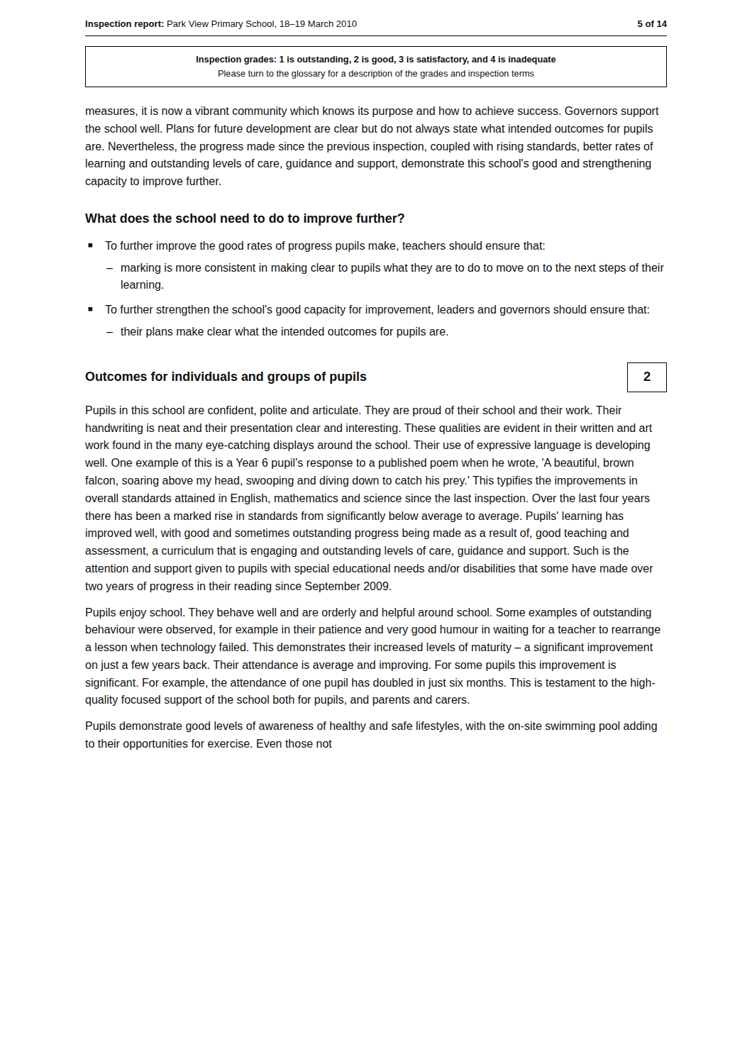Inspection report: Park View Primary School, 18–19 March 2010 5 of 14
Inspection grades: 1 is outstanding, 2 is good, 3 is satisfactory, and 4 is inadequate Please turn to the glossary for a description of the grades and inspection terms
measures, it is now a vibrant community which knows its purpose and how to achieve success. Governors support the school well. Plans for future development are clear but do not always state what intended outcomes for pupils are. Nevertheless, the progress made since the previous inspection, coupled with rising standards, better rates of learning and outstanding levels of care, guidance and support, demonstrate this school's good and strengthening capacity to improve further.
What does the school need to do to improve further?
To further improve the good rates of progress pupils make, teachers should ensure that:
marking is more consistent in making clear to pupils what they are to do to move on to the next steps of their learning.
To further strengthen the school's good capacity for improvement, leaders and governors should ensure that:
their plans make clear what the intended outcomes for pupils are.
Outcomes for individuals and groups of pupils
2
Pupils in this school are confident, polite and articulate. They are proud of their school and their work. Their handwriting is neat and their presentation clear and interesting. These qualities are evident in their written and art work found in the many eye-catching displays around the school. Their use of expressive language is developing well. One example of this is a Year 6 pupil's response to a published poem when he wrote, 'A beautiful, brown falcon, soaring above my head, swooping and diving down to catch his prey.' This typifies the improvements in overall standards attained in English, mathematics and science since the last inspection. Over the last four years there has been a marked rise in standards from significantly below average to average. Pupils' learning has improved well, with good and sometimes outstanding progress being made as a result of, good teaching and assessment, a curriculum that is engaging and outstanding levels of care, guidance and support. Such is the attention and support given to pupils with special educational needs and/or disabilities that some have made over two years of progress in their reading since September 2009.
Pupils enjoy school. They behave well and are orderly and helpful around school. Some examples of outstanding behaviour were observed, for example in their patience and very good humour in waiting for a teacher to rearrange a lesson when technology failed. This demonstrates their increased levels of maturity – a significant improvement on just a few years back. Their attendance is average and improving. For some pupils this improvement is significant. For example, the attendance of one pupil has doubled in just six months. This is testament to the high-quality focused support of the school both for pupils, and parents and carers.
Pupils demonstrate good levels of awareness of healthy and safe lifestyles, with the on-site swimming pool adding to their opportunities for exercise. Even those not